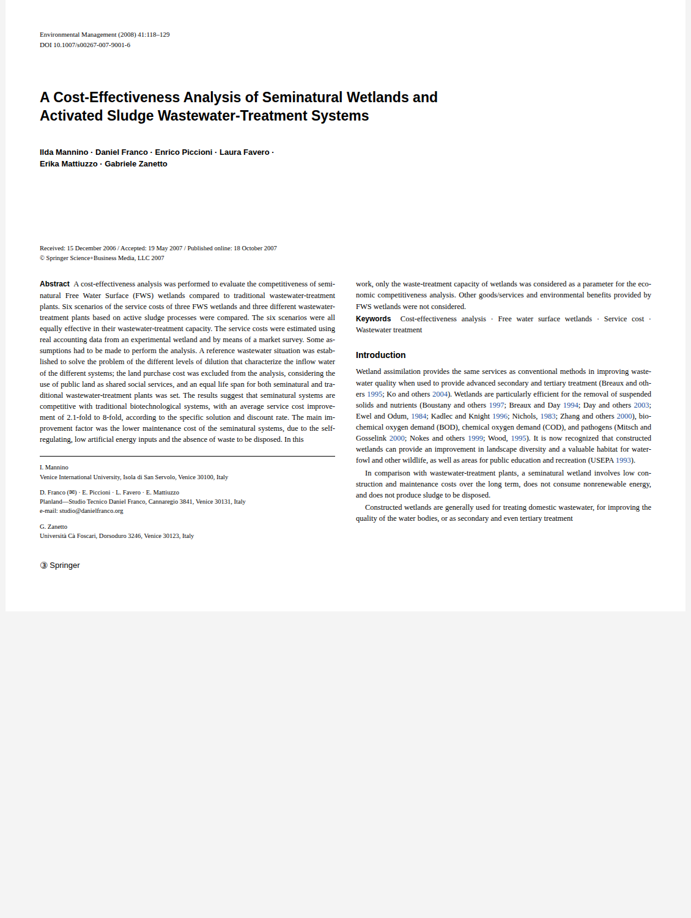Environmental Management (2008) 41:118–129
DOI 10.1007/s00267-007-9001-6
A Cost-Effectiveness Analysis of Seminatural Wetlands and
Activated Sludge Wastewater-Treatment Systems
Ilda Mannino · Daniel Franco · Enrico Piccioni · Laura Favero ·
Erika Mattiuzzo · Gabriele Zanetto
Received: 15 December 2006 / Accepted: 19 May 2007 / Published online: 18 October 2007
© Springer Science+Business Media, LLC 2007
Abstract A cost-effectiveness analysis was performed to evaluate the competitiveness of seminatural Free Water Surface (FWS) wetlands compared to traditional wastewater-treatment plants. Six scenarios of the service costs of three FWS wetlands and three different wastewater-treatment plants based on active sludge processes were compared. The six scenarios were all equally effective in their wastewater-treatment capacity. The service costs were estimated using real accounting data from an experimental wetland and by means of a market survey. Some assumptions had to be made to perform the analysis. A reference wastewater situation was established to solve the problem of the different levels of dilution that characterize the inflow water of the different systems; the land purchase cost was excluded from the analysis, considering the use of public land as shared social services, and an equal life span for both seminatural and traditional wastewater-treatment plants was set. The results suggest that seminatural systems are competitive with traditional biotechnological systems, with an average service cost improvement of 2.1-fold to 8-fold, according to the specific solution and discount rate. The main improvement factor was the lower maintenance cost of the seminatural systems, due to the self-regulating, low artificial energy inputs and the absence of waste to be disposed. In this
I. Mannino
Venice International University, Isola di San Servolo, Venice 30100, Italy
D. Franco (✉) · E. Piccioni · L. Favero · E. Mattiuzzo
Planland—Studio Tecnico Daniel Franco, Cannaregio 3841, Venice 30131, Italy
e-mail: studio@danielfranco.org
G. Zanetto
Università Cà Foscari, Dorsoduro 3246, Venice 30123, Italy
③ Springer
work, only the waste-treatment capacity of wetlands was considered as a parameter for the economic competitiveness analysis. Other goods/services and environmental benefits provided by FWS wetlands were not considered.
Keywords Cost-effectiveness analysis · Free water surface wetlands · Service cost · Wastewater treatment
Introduction
Wetland assimilation provides the same services as conventional methods in improving wastewater quality when used to provide advanced secondary and tertiary treatment (Breaux and others 1995; Ko and others 2004). Wetlands are particularly efficient for the removal of suspended solids and nutrients (Boustany and others 1997; Breaux and Day 1994; Day and others 2003; Ewel and Odum, 1984; Kadlec and Knight 1996; Nichols, 1983; Zhang and others 2000), biochemical oxygen demand (BOD), chemical oxygen demand (COD), and pathogens (Mitsch and Gosselink 2000; Nokes and others 1999; Wood, 1995). It is now recognized that constructed wetlands can provide an improvement in landscape diversity and a valuable habitat for waterfowl and other wildlife, as well as areas for public education and recreation (USEPA 1993).
In comparison with wastewater-treatment plants, a seminatural wetland involves low construction and maintenance costs over the long term, does not consume nonrenewable energy, and does not produce sludge to be disposed.
Constructed wetlands are generally used for treating domestic wastewater, for improving the quality of the water bodies, or as secondary and even tertiary treatment